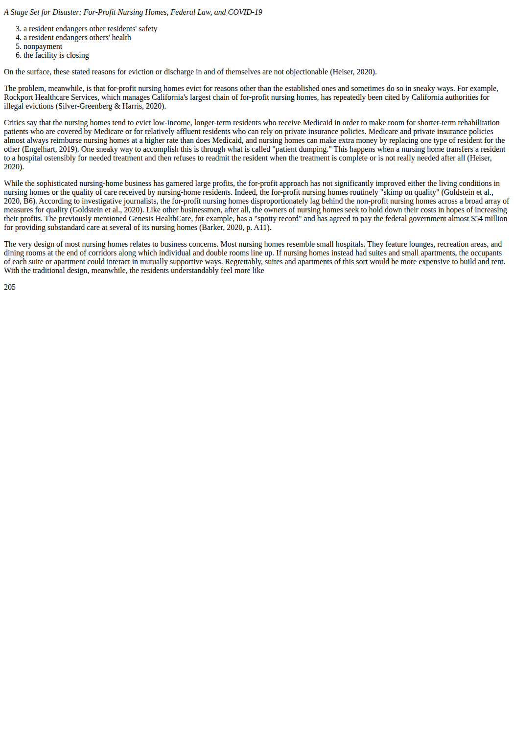A Stage Set for Disaster: For-Profit Nursing Homes, Federal Law, and COVID-19
a resident endangers other residents' safety
a resident endangers others' health
nonpayment
the facility is closing
On the surface, these stated reasons for eviction or discharge in and of themselves are not objectionable (Heiser, 2020).
The problem, meanwhile, is that for-profit nursing homes evict for reasons other than the established ones and sometimes do so in sneaky ways. For example, Rockport Healthcare Services, which manages California's largest chain of for-profit nursing homes, has repeatedly been cited by California authorities for illegal evictions (Silver-Greenberg & Harris, 2020).
Critics say that the nursing homes tend to evict low-income, longer-term residents who receive Medicaid in order to make room for shorter-term rehabilitation patients who are covered by Medicare or for relatively affluent residents who can rely on private insurance policies. Medicare and private insurance policies almost always reimburse nursing homes at a higher rate than does Medicaid, and nursing homes can make extra money by replacing one type of resident for the other (Engelhart, 2019). One sneaky way to accomplish this is through what is called "patient dumping." This happens when a nursing home transfers a resident to a hospital ostensibly for needed treatment and then refuses to readmit the resident when the treatment is complete or is not really needed after all (Heiser, 2020).
While the sophisticated nursing-home business has garnered large profits, the for-profit approach has not significantly improved either the living conditions in nursing homes or the quality of care received by nursing-home residents. Indeed, the for-profit nursing homes routinely "skimp on quality" (Goldstein et al., 2020, B6). According to investigative journalists, the for-profit nursing homes disproportionately lag behind the non-profit nursing homes across a broad array of measures for quality (Goldstein et al., 2020). Like other businessmen, after all, the owners of nursing homes seek to hold down their costs in hopes of increasing their profits. The previously mentioned Genesis HealthCare, for example, has a "spotty record" and has agreed to pay the federal government almost $54 million for providing substandard care at several of its nursing homes (Barker, 2020, p. A11).
The very design of most nursing homes relates to business concerns. Most nursing homes resemble small hospitals. They feature lounges, recreation areas, and dining rooms at the end of corridors along which individual and double rooms line up. If nursing homes instead had suites and small apartments, the occupants of each suite or apartment could interact in mutually supportive ways. Regrettably, suites and apartments of this sort would be more expensive to build and rent. With the traditional design, meanwhile, the residents understandably feel more like
205